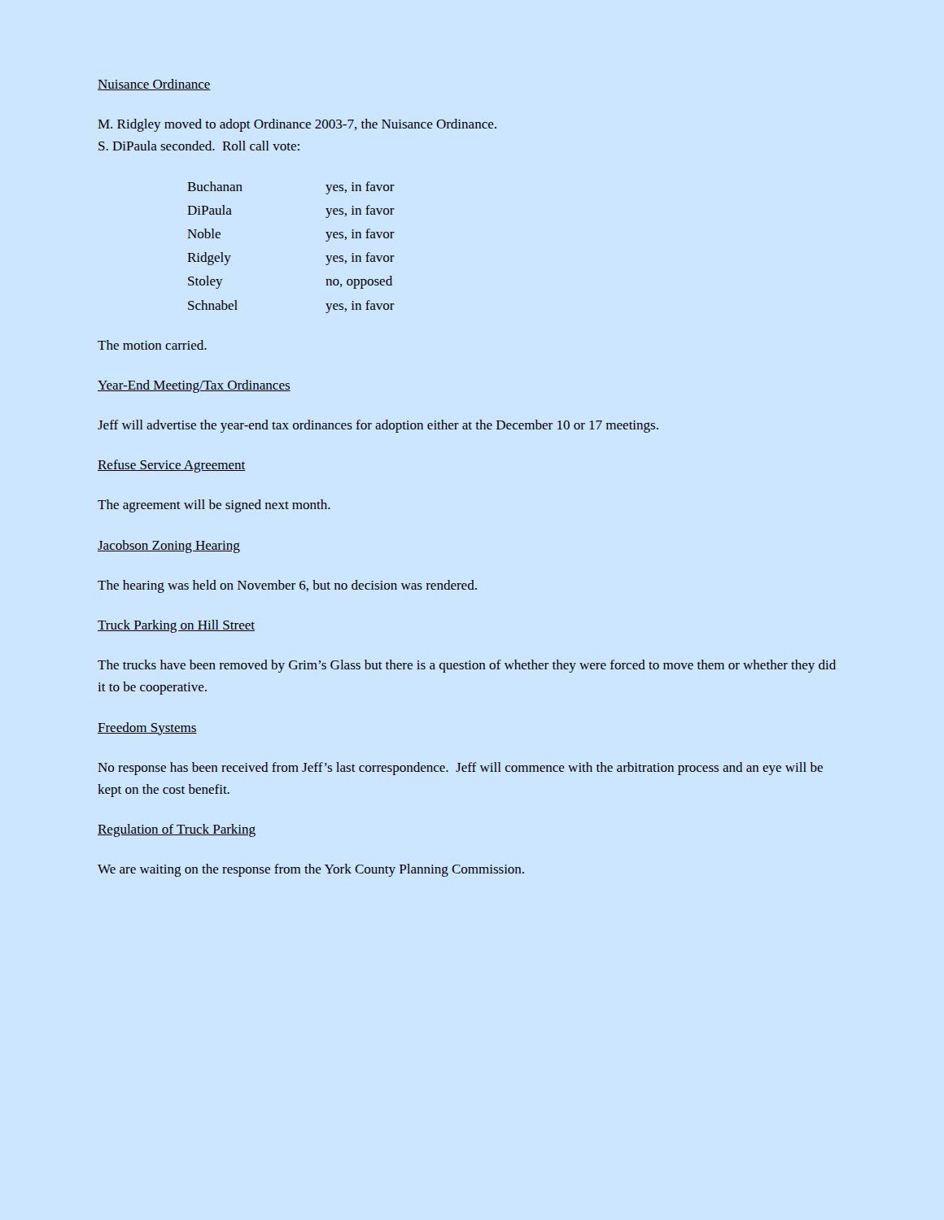Nuisance Ordinance
M. Ridgley moved to adopt Ordinance 2003-7, the Nuisance Ordinance.
S. DiPaula seconded. Roll call vote:
Buchanan yes, in favor
DiPaula yes, in favor
Noble yes, in favor
Ridgely yes, in favor
Stoley no, opposed
Schnabel yes, in favor
The motion carried.
Year-End Meeting/Tax Ordinances
Jeff will advertise the year-end tax ordinances for adoption either at the December 10 or 17 meetings.
Refuse Service Agreement
The agreement will be signed next month.
Jacobson Zoning Hearing
The hearing was held on November 6, but no decision was rendered.
Truck Parking on Hill Street
The trucks have been removed by Grim’s Glass but there is a question of whether they were forced to move them or whether they did it to be cooperative.
Freedom Systems
No response has been received from Jeff’s last correspondence. Jeff will commence with the arbitration process and an eye will be kept on the cost benefit.
Regulation of Truck Parking
We are waiting on the response from the York County Planning Commission.